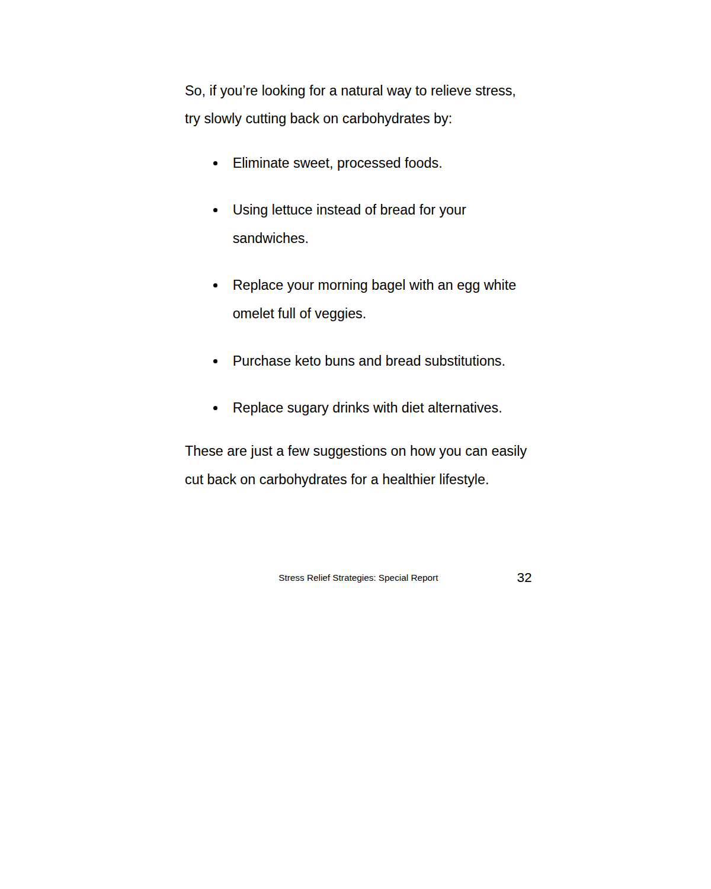So, if you’re looking for a natural way to relieve stress, try slowly cutting back on carbohydrates by:
Eliminate sweet, processed foods.
Using lettuce instead of bread for your sandwiches.
Replace your morning bagel with an egg white omelet full of veggies.
Purchase keto buns and bread substitutions.
Replace sugary drinks with diet alternatives.
These are just a few suggestions on how you can easily cut back on carbohydrates for a healthier lifestyle.
Stress Relief Strategies: Special Report 32